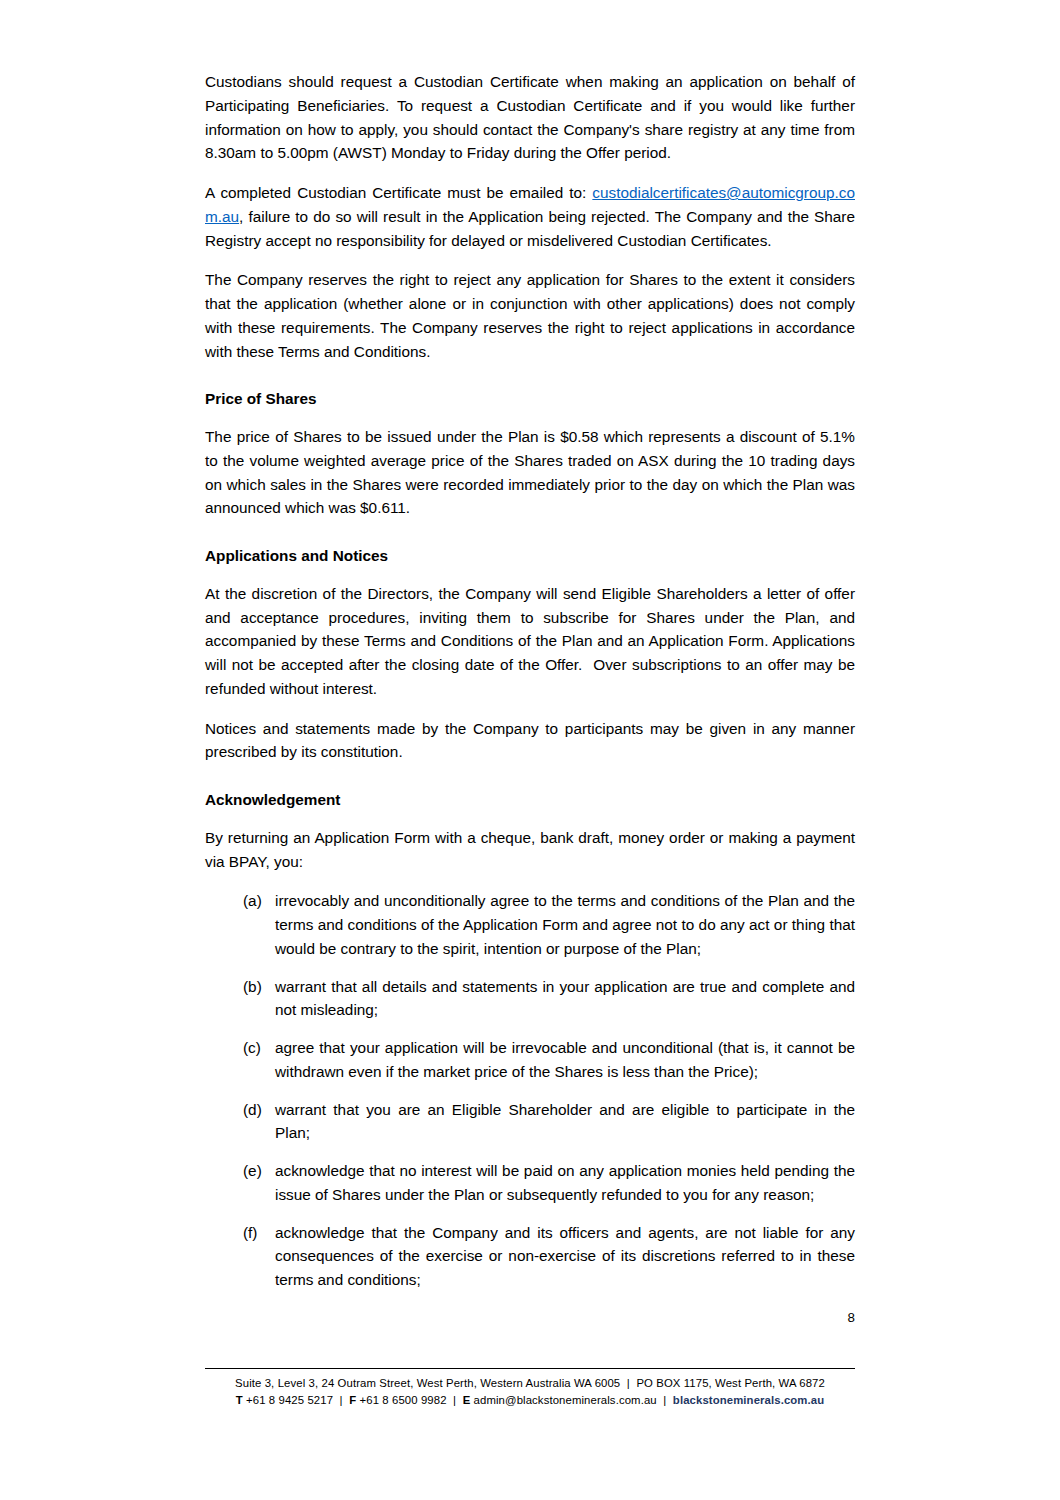Custodians should request a Custodian Certificate when making an application on behalf of Participating Beneficiaries. To request a Custodian Certificate and if you would like further information on how to apply, you should contact the Company's share registry at any time from 8.30am to 5.00pm (AWST) Monday to Friday during the Offer period.
A completed Custodian Certificate must be emailed to: custodialcertificates@automicgroup.com.au, failure to do so will result in the Application being rejected. The Company and the Share Registry accept no responsibility for delayed or misdelivered Custodian Certificates.
The Company reserves the right to reject any application for Shares to the extent it considers that the application (whether alone or in conjunction with other applications) does not comply with these requirements. The Company reserves the right to reject applications in accordance with these Terms and Conditions.
Price of Shares
The price of Shares to be issued under the Plan is $0.58 which represents a discount of 5.1% to the volume weighted average price of the Shares traded on ASX during the 10 trading days on which sales in the Shares were recorded immediately prior to the day on which the Plan was announced which was $0.611.
Applications and Notices
At the discretion of the Directors, the Company will send Eligible Shareholders a letter of offer and acceptance procedures, inviting them to subscribe for Shares under the Plan, and accompanied by these Terms and Conditions of the Plan and an Application Form. Applications will not be accepted after the closing date of the Offer. Over subscriptions to an offer may be refunded without interest.
Notices and statements made by the Company to participants may be given in any manner prescribed by its constitution.
Acknowledgement
By returning an Application Form with a cheque, bank draft, money order or making a payment via BPAY, you:
(a)
irrevocably and unconditionally agree to the terms and conditions of the Plan and the terms and conditions of the Application Form and agree not to do any act or thing that would be contrary to the spirit, intention or purpose of the Plan;
(b)
warrant that all details and statements in your application are true and complete and not misleading;
(c)
agree that your application will be irrevocable and unconditional (that is, it cannot be withdrawn even if the market price of the Shares is less than the Price);
(d)
warrant that you are an Eligible Shareholder and are eligible to participate in the Plan;
(e)
acknowledge that no interest will be paid on any application monies held pending the issue of Shares under the Plan or subsequently refunded to you for any reason;
(f)
acknowledge that the Company and its officers and agents, are not liable for any consequences of the exercise or non-exercise of its discretions referred to in these terms and conditions;
8
Suite 3, Level 3, 24 Outram Street, West Perth, Western Australia WA 6005 | PO BOX 1175, West Perth, WA 6872
T +61 8 9425 5217 | F +61 8 6500 9982 | E admin@blackstoneminerals.com.au | blackstoneminerals.com.au